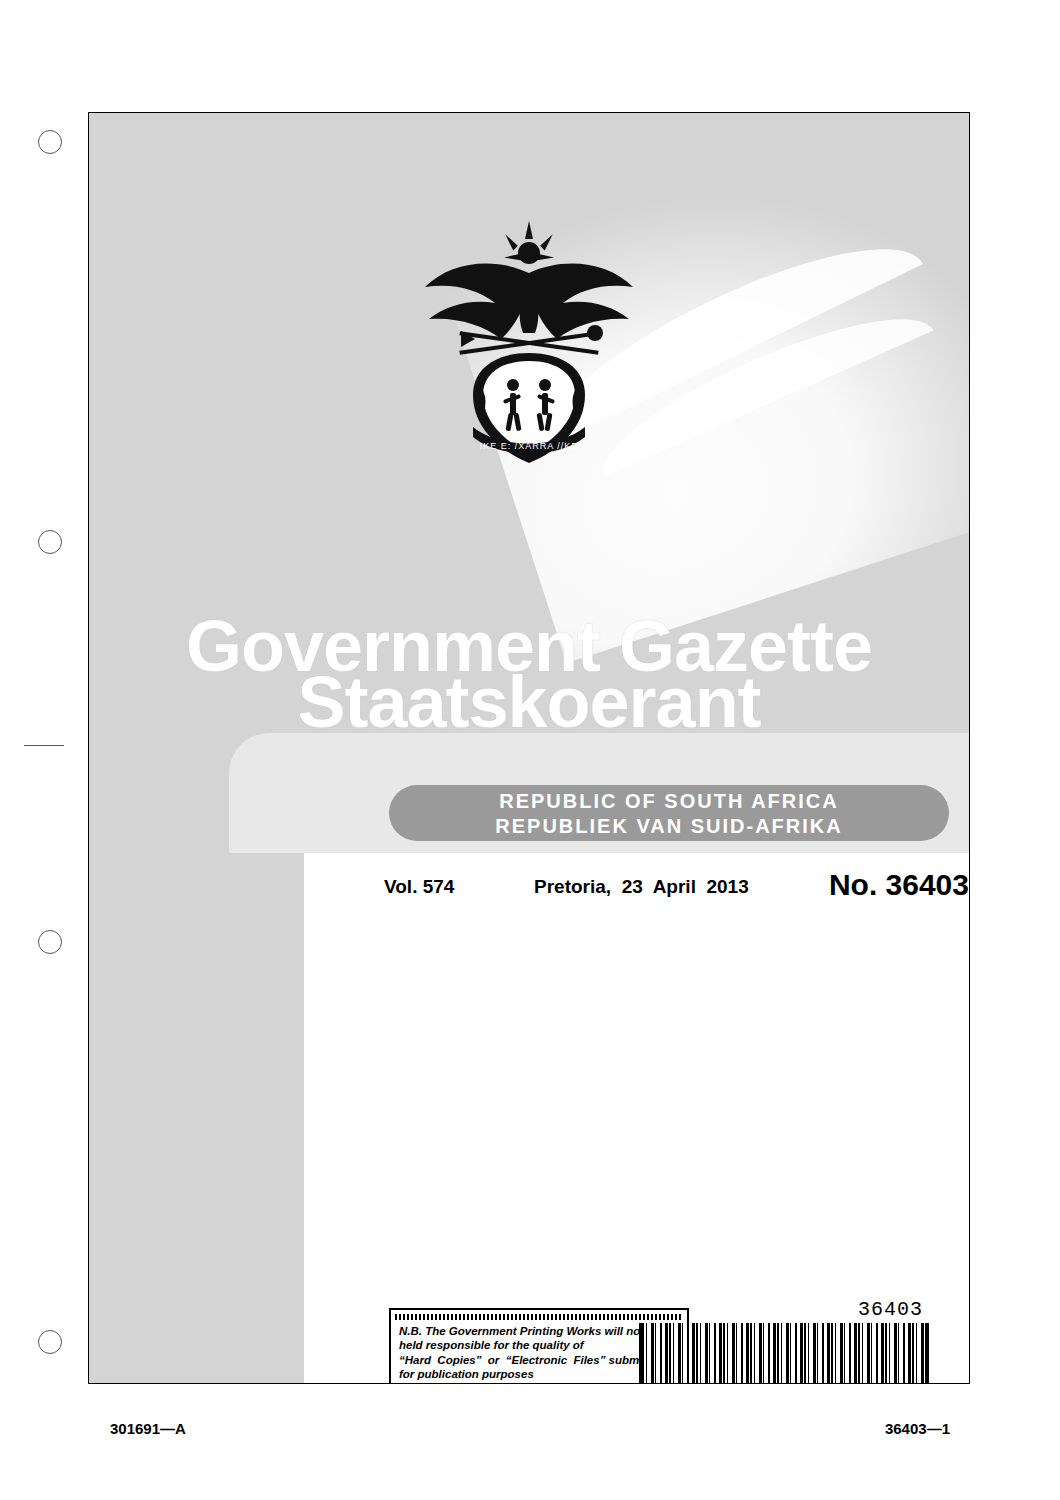!KE E: /XARRA //KE
Government Gazette
Staatskoerant
REPUBLIC OF SOUTH AFRICA
REPUBLIEK VAN SUID-AFRIKA
Vol. 574
Pretoria, 23 April 2013
No. 36403
N.B. The Government Printing Works will not be held responsible for the quality of “Hard Copies” or “Electronic Files” submitted for publication purposes
36403
9771682584003
AIDS HELPLINE: 0800-0123-22 Prevention is the cure
301691—A
36403—1